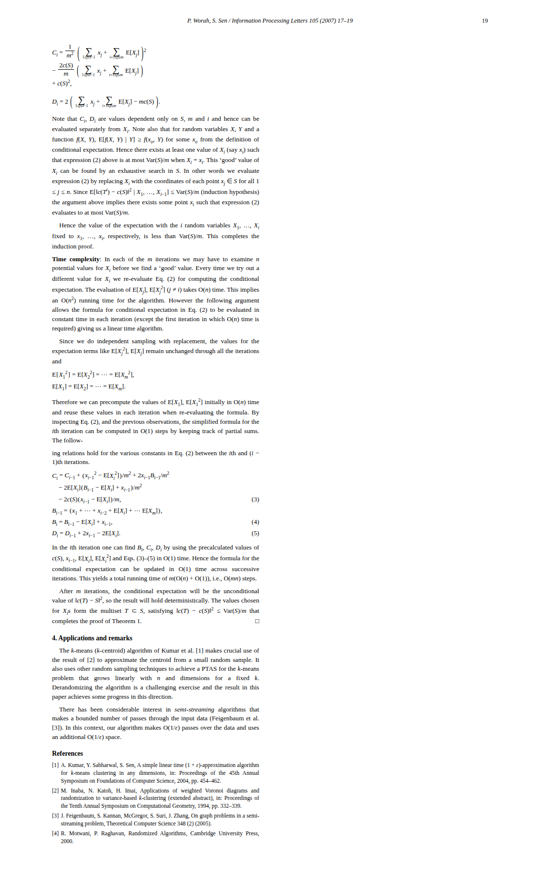P. Worah, S. Sen / Information Processing Letters 105 (2007) 17–19 19
Ci = 1 m 2 ( ∑1≤j≤i−1 xj + ∑i+1≤j≤m E[Xj] ) 2
− 2c(S) m ( ∑1≤j≤i−1 xj + ∑i+1≤j≤m E[Xj] )
+ c(S)2,
Di = 2 ( ∑1≤j≤i−1 xj + ∑i+1≤j≤m E[Xj] − mc(S) ).
Note that Ci, Di are values dependent only on S, m and i and hence can be evaluated separately from Xi. Note also that for random variables X, Y and a function f(X, Y), E[f(X, Y) | Y] ≥ f(xo, Y) for some xo from the definition of conditional expectation. Hence there exists at least one value of Xi (say xi) such that expression (2) above is at most Var(S)/m when Xi = xi. This ‘good’ value of Xi can be found by an exhaustive search in S. In other words we evaluate expression (2) by replacing Xi with the coordinates of each point xj ∈ S for all 1 ≤ j ≤ n. Since E[‖c(Ti) − c(S)‖2 | X 1, …, Xi−1] ≤ Var(S)/m (induction hypothesis) the argument above implies there exists some point xi such that expression (2) evaluates to at most Var(S)/m.
Hence the value of the expectation with the i random variables X 1, …, Xi fixed to x 1, …, xi, respectively, is less than Var(S)/m. This completes the induction proof.
Time complexity: In each of the m iterations we may have to examine n potential values for Xi before we find a ‘good’ value. Every time we try out a different value for Xi we re-evaluate Eq. (2) for computing the conditional expectation. The evaluation of E[Xj], E[Xj 2] (j ≠ i) takes O(n) time. This implies an O(n 2) running time for the algorithm. However the following argument allows the formula for conditional expectation in Eq. (2) to be evaluated in constant time in each iteration (except the first iteration in which O(n) time is required) giving us a linear time algorithm.
Since we do independent sampling with replacement, the values for the expectation terms like E[Xj 2], E[Xj] remain unchanged through all the iterations and
E[X 12] = E[X 22] = ··· = E[Xm 2],
E[X 1] = E[X 2] = ··· = E[Xm].
Therefore we can precompute the values of E[X 1], E[X 12] initially in O(n) time and reuse these values in each iteration when re-evaluating the formula. By inspecting Eq. (2), and the previous observations, the simplified formula for the ith iteration can be computed in O(1) steps by keeping track of partial sums. The follow-
ing relations hold for the various constants in Eq. (2) between the ith and (i − 1)th iterations.
Ci = Ci−1 + (xi−12 − E[Xi 2])/m 2 + 2xi−1 Bi−1/m 2
− 2E[Xi](Bi−1 − E[Xi] + xi−1)/m 2
− 2c(S)(xi−1 − E[Xi])/m,
(3)
Bi−1 = (x 1 + ··· + xi−2 + E[Xi] + ··· E[Xm]),
Bi = Bi−1 − E[Xi] + xi−1,
(4)
Di = Di−1 + 2xi−1 − 2E[Xi].
(5)
In the ith iteration one can find Bi, Ci, Di by using the precalculated values of c(S), xi−1, E[Xi], E[Xi 2] and Eqs. (3)–(5) in O(1) time. Hence the formula for the conditional expectation can be updated in O(1) time across successive iterations. This yields a total running time of m(O(n) + O(1)), i.e., O(mn) steps.
After m iterations, the conditional expectation will be the unconditional value of ‖c(T) − S‖2, so the result will hold deterministically. The values chosen for Xis form the multiset T ⊂ S, satisfying ‖c(T) − c(S)‖2 ≤ Var(S)/m that completes the proof of Theorem 1. □
4. Applications and remarks
The k-means (k-centroid) algorithm of Kumar et al. [1] makes crucial use of the result of [2] to approximate the centroid from a small random sample. It also uses other random sampling techniques to achieve a PTAS for the k-means problem that grows linearly with n and dimensions for a fixed k. Derandomizing the algorithm is a challenging exercise and the result in this paper achieves some progress in this direction.
There has been considerable interest in semi-streaming algorithms that makes a bounded number of passes through the input data (Feigenbaum et al. [3]). In this context, our algorithm makes O(1/ε) passes over the data and uses an additional O(1/ε) space.
References
[1] A. Kumar, Y. Sabharwal, S. Sen, A simple linear time (1 + ε)-approximation algorithm for k-means clustering in any dimensions, in: Proceedings of the 45th Annual Symposium on Foundations of Computer Science, 2004, pp. 454–462.
[2] M. Inaba, N. Katoh, H. Imai, Applications of weighted Voronoi diagrams and randomization to variance-based k-clustering (extended abstract), in: Proceedings of the Tenth Annual Symposium on Computational Geometry, 1994, pp. 332–339.
[3] J. Feigenbaum, S. Kannan, McGregor, S. Suri, J. Zhang, On graph problems in a semi-streaming problem, Theoretical Computer Science 348 (2) (2005).
[4] R. Motwani, P. Raghavan, Randomized Algorithms, Cambridge University Press, 2000.